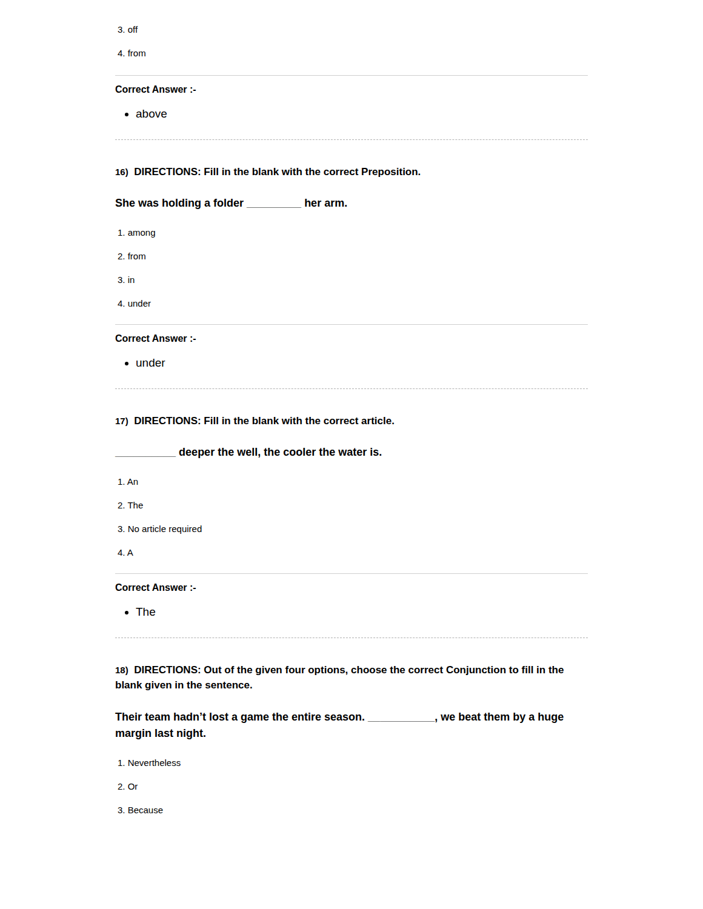3. off
4. from
Correct Answer :-
above
16) DIRECTIONS: Fill in the blank with the correct Preposition.
She was holding a folder _________ her arm.
1. among
2. from
3. in
4. under
Correct Answer :-
under
17) DIRECTIONS: Fill in the blank with the correct article.
__________ deeper the well, the cooler the water is.
1. An
2. The
3. No article required
4. A
Correct Answer :-
The
18) DIRECTIONS: Out of the given four options, choose the correct Conjunction to fill in the blank given in the sentence.
Their team hadn’t lost a game the entire season. ___________, we beat them by a huge margin last night.
1. Nevertheless
2. Or
3. Because